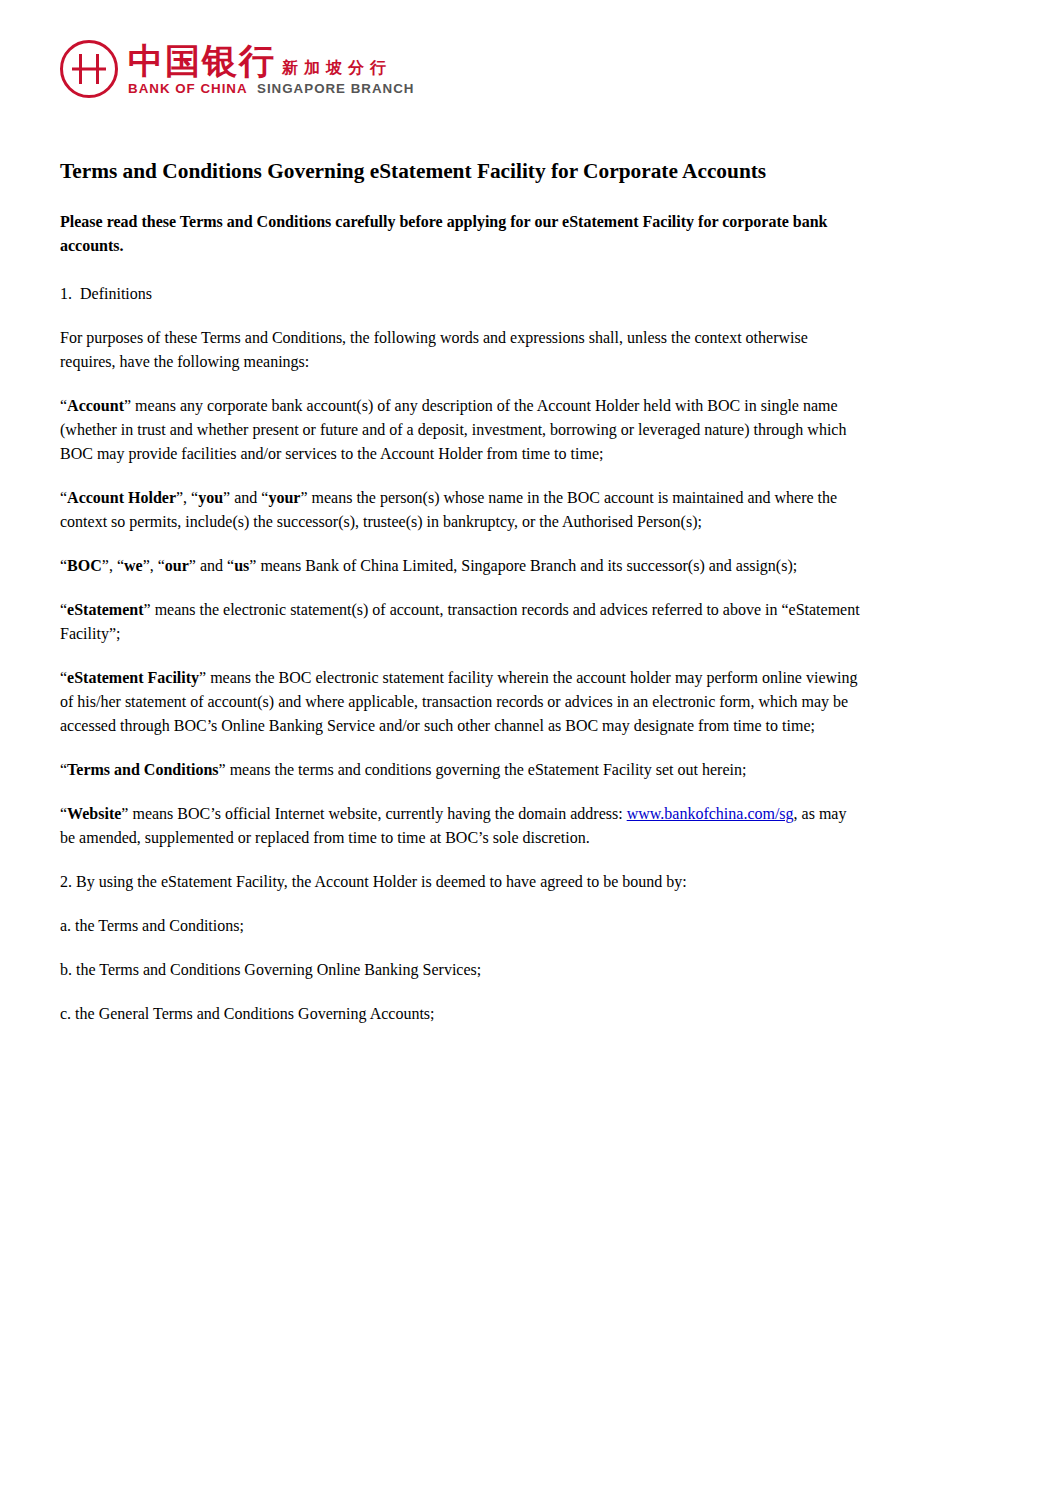中国银行新 加 坡 分 行
BANK OF CHINA SINGAPORE BRANCH
Terms and Conditions Governing eStatement Facility for Corporate Accounts
Please read these Terms and Conditions carefully before applying for our eStatement Facility for corporate bank accounts.
1. Definitions
For purposes of these Terms and Conditions, the following words and expressions shall, unless the context otherwise requires, have the following meanings:
“Account” means any corporate bank account(s) of any description of the Account Holder held with BOC in single name (whether in trust and whether present or future and of a deposit, investment, borrowing or leveraged nature) through which BOC may provide facilities and/or services to the Account Holder from time to time;
“Account Holder”, “you” and “your” means the person(s) whose name in the BOC account is maintained and where the context so permits, include(s) the successor(s), trustee(s) in bankruptcy, or the Authorised Person(s);
“BOC”, “we”, “our” and “us” means Bank of China Limited, Singapore Branch and its successor(s) and assign(s);
“eStatement” means the electronic statement(s) of account, transaction records and advices referred to above in “eStatement Facility”;
“eStatement Facility” means the BOC electronic statement facility wherein the account holder may perform online viewing of his/her statement of account(s) and where applicable, transaction records or advices in an electronic form, which may be accessed through BOC’s Online Banking Service and/or such other channel as BOC may designate from time to time;
“Terms and Conditions” means the terms and conditions governing the eStatement Facility set out herein;
“Website” means BOC’s official Internet website, currently having the domain address: www.bankofchina.com/sg, as may be amended, supplemented or replaced from time to time at BOC’s sole discretion.
2. By using the eStatement Facility, the Account Holder is deemed to have agreed to be bound by:
a. the Terms and Conditions;
b. the Terms and Conditions Governing Online Banking Services;
c. the General Terms and Conditions Governing Accounts;